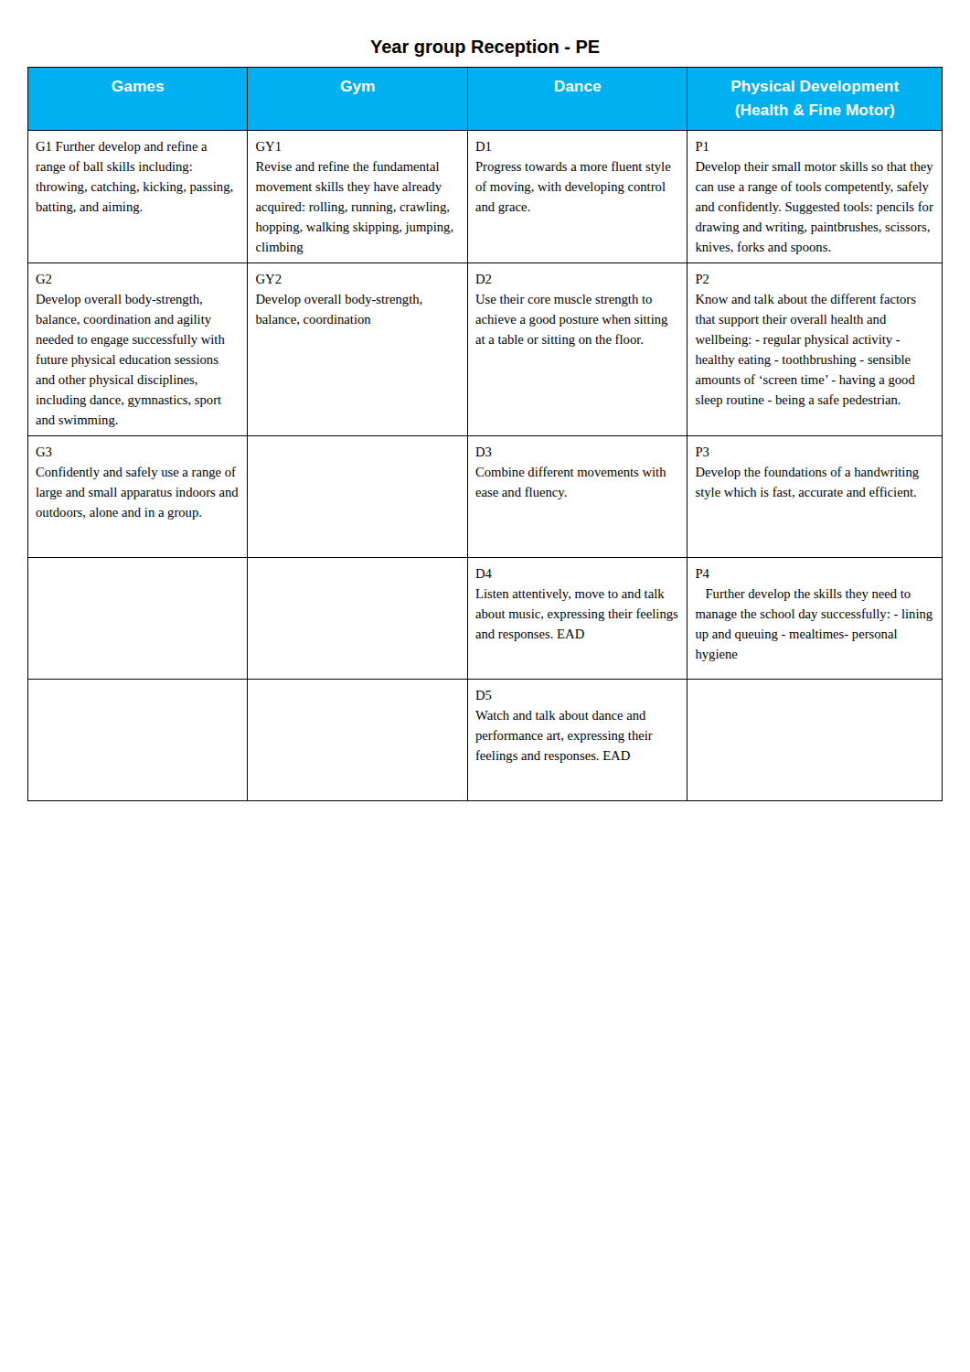Year group Reception - PE
| Games | Gym | Dance | Physical Development (Health & Fine Motor) |
| --- | --- | --- | --- |
| G1 Further develop and refine a range of ball skills including: throwing, catching, kicking, passing, batting, and aiming. | GY1 Revise and refine the fundamental movement skills they have already acquired: rolling, running, crawling, hopping, walking skipping, jumping, climbing | D1 Progress towards a more fluent style of moving, with developing control and grace. | P1 Develop their small motor skills so that they can use a range of tools competently, safely and confidently. Suggested tools: pencils for drawing and writing, paintbrushes, scissors, knives, forks and spoons. |
| G2 Develop overall body-strength, balance, coordination and agility needed to engage successfully with future physical education sessions and other physical disciplines, including dance, gymnastics, sport and swimming. | GY2 Develop overall body-strength, balance, coordination | D2 Use their core muscle strength to achieve a good posture when sitting at a table or sitting on the floor. | P2 Know and talk about the different factors that support their overall health and wellbeing: - regular physical activity - healthy eating - toothbrushing - sensible amounts of ‘screen time’ - having a good sleep routine - being a safe pedestrian. |
| G3 Confidently and safely use a range of large and small apparatus indoors and outdoors, alone and in a group. | | D3 Combine different movements with ease and fluency. | P3 Develop the foundations of a handwriting style which is fast, accurate and efficient. |
| | | D4 Listen attentively, move to and talk about music, expressing their feelings and responses. EAD | P4 Further develop the skills they need to manage the school day successfully: - lining up and queuing - mealtimes- personal hygiene |
| | | D5 Watch and talk about dance and performance art, expressing their feelings and responses. EAD | |